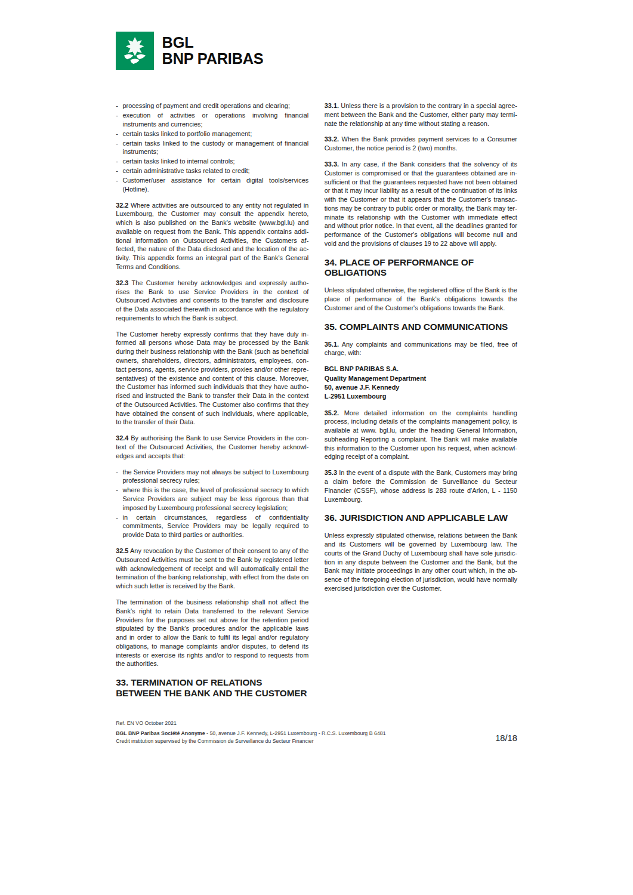BGL BNP PARIBAS
processing of payment and credit operations and clearing;
execution of activities or operations involving financial instruments and currencies;
certain tasks linked to portfolio management;
certain tasks linked to the custody or management of financial instruments;
certain tasks linked to internal controls;
certain administrative tasks related to credit;
Customer/user assistance for certain digital tools/services (Hotline).
32.2 Where activities are outsourced to any entity not regulated in Luxembourg, the Customer may consult the appendix hereto, which is also published on the Bank's website (www.bgl.lu) and available on request from the Bank. This appendix contains additional information on Outsourced Activities, the Customers affected, the nature of the Data disclosed and the location of the activity. This appendix forms an integral part of the Bank's General Terms and Conditions.
32.3 The Customer hereby acknowledges and expressly authorises the Bank to use Service Providers in the context of Outsourced Activities and consents to the transfer and disclosure of the Data associated therewith in accordance with the regulatory requirements to which the Bank is subject.
The Customer hereby expressly confirms that they have duly informed all persons whose Data may be processed by the Bank during their business relationship with the Bank (such as beneficial owners, shareholders, directors, administrators, employees, contact persons, agents, service providers, proxies and/or other representatives) of the existence and content of this clause. Moreover, the Customer has informed such individuals that they have authorised and instructed the Bank to transfer their Data in the context of the Outsourced Activities. The Customer also confirms that they have obtained the consent of such individuals, where applicable, to the transfer of their Data.
32.4 By authorising the Bank to use Service Providers in the context of the Outsourced Activities, the Customer hereby acknowledges and accepts that:
the Service Providers may not always be subject to Luxembourg professional secrecy rules;
where this is the case, the level of professional secrecy to which Service Providers are subject may be less rigorous than that imposed by Luxembourg professional secrecy legislation;
in certain circumstances, regardless of confidentiality commitments, Service Providers may be legally required to provide Data to third parties or authorities.
32.5 Any revocation by the Customer of their consent to any of the Outsourced Activities must be sent to the Bank by registered letter with acknowledgement of receipt and will automatically entail the termination of the banking relationship, with effect from the date on which such letter is received by the Bank.
The termination of the business relationship shall not affect the Bank's right to retain Data transferred to the relevant Service Providers for the purposes set out above for the retention period stipulated by the Bank's procedures and/or the applicable laws and in order to allow the Bank to fulfil its legal and/or regulatory obligations, to manage complaints and/or disputes, to defend its interests or exercise its rights and/or to respond to requests from the authorities.
33. Termination of relations between the Bank and the Customer
33.1. Unless there is a provision to the contrary in a special agreement between the Bank and the Customer, either party may terminate the relationship at any time without stating a reason.
33.2. When the Bank provides payment services to a Consumer Customer, the notice period is 2 (two) months.
33.3. In any case, if the Bank considers that the solvency of its Customer is compromised or that the guarantees obtained are insufficient or that the guarantees requested have not been obtained or that it may incur liability as a result of the continuation of its links with the Customer or that it appears that the Customer's transactions may be contrary to public order or morality, the Bank may terminate its relationship with the Customer with immediate effect and without prior notice. In that event, all the deadlines granted for performance of the Customer's obligations will become null and void and the provisions of clauses 19 to 22 above will apply.
34. Place of performance of obligations
Unless stipulated otherwise, the registered office of the Bank is the place of performance of the Bank's obligations towards the Customer and of the Customer's obligations towards the Bank.
35. Complaints and communications
35.1. Any complaints and communications may be filed, free of charge, with:
BGL BNP PARIBAS S.A.
Quality Management Department
50, avenue J.F. Kennedy
L-2951 Luxembourg
35.2. More detailed information on the complaints handling process, including details of the complaints management policy, is available at www. bgl.lu, under the heading General Information, subheading Reporting a complaint. The Bank will make available this information to the Customer upon his request, when acknowledging receipt of a complaint.
35.3 In the event of a dispute with the Bank, Customers may bring a claim before the Commission de Surveillance du Secteur Financier (CSSF), whose address is 283 route d'Arlon, L - 1150 Luxembourg.
36. Jurisdiction and applicable law
Unless expressly stipulated otherwise, relations between the Bank and its Customers will be governed by Luxembourg law. The courts of the Grand Duchy of Luxembourg shall have sole jurisdiction in any dispute between the Customer and the Bank, but the Bank may initiate proceedings in any other court which, in the absence of the foregoing election of jurisdiction, would have normally exercised jurisdiction over the Customer.
Ref. EN VO October 2021
BGL BNP Paribas Société Anonyme - 50, avenue J.F. Kennedy, L-2951 Luxembourg - R.C.S. Luxembourg B 6481
Credit institution supervised by the Commission de Surveillance du Secteur Financier
18/18